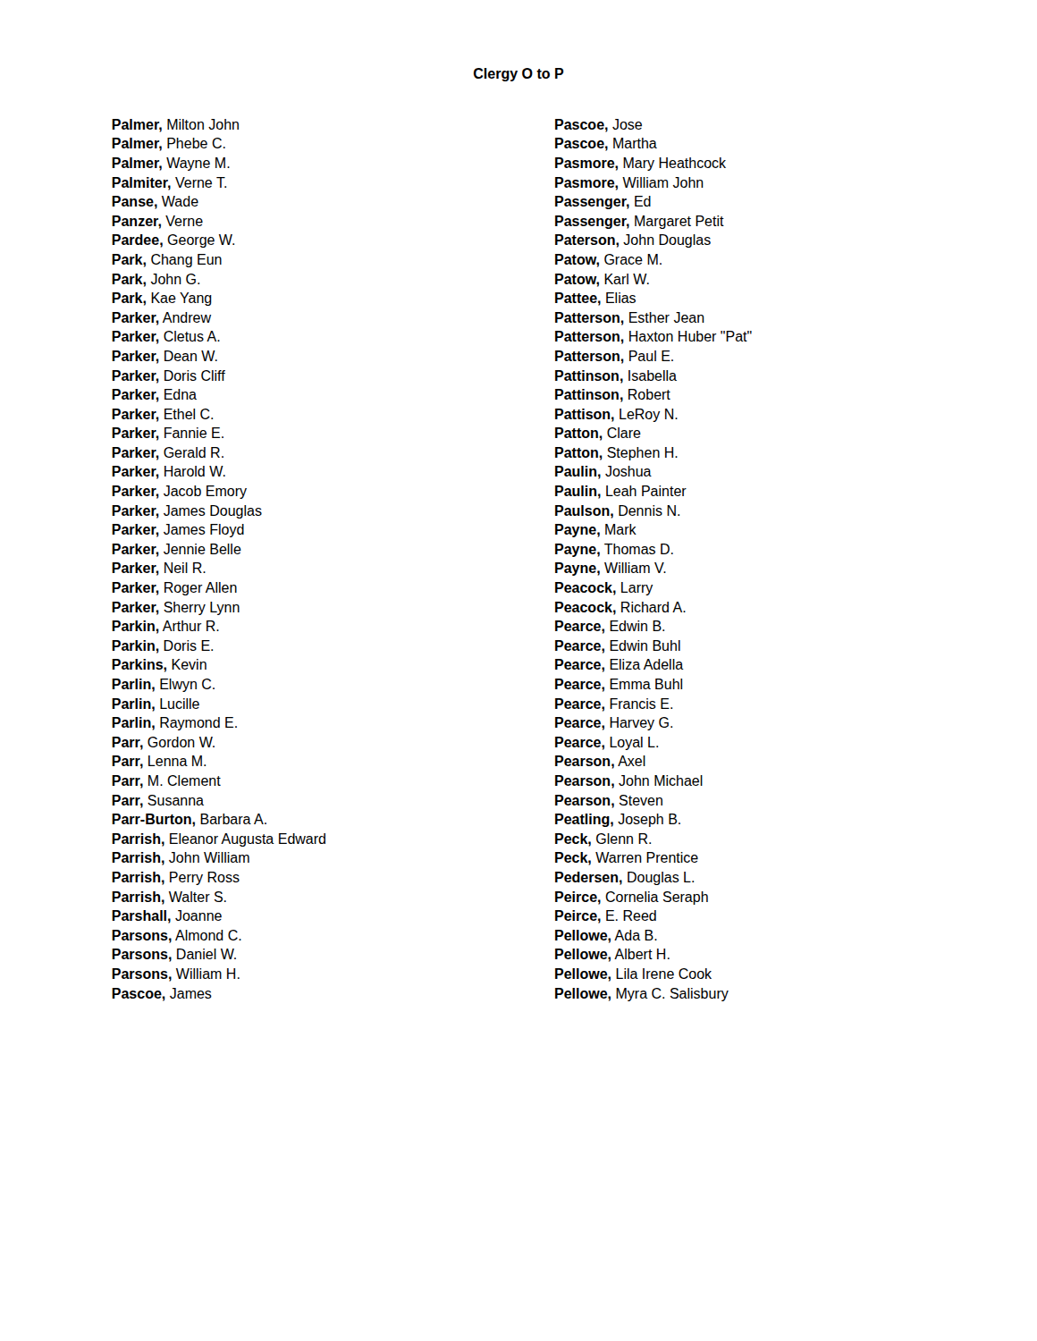Clergy O to P
Palmer, Milton John
Palmer, Phebe C.
Palmer, Wayne M.
Palmiter, Verne T.
Panse, Wade
Panzer, Verne
Pardee, George W.
Park, Chang Eun
Park, John G.
Park, Kae Yang
Parker, Andrew
Parker, Cletus A.
Parker, Dean W.
Parker, Doris Cliff
Parker, Edna
Parker, Ethel C.
Parker, Fannie E.
Parker, Gerald R.
Parker, Harold W.
Parker, Jacob Emory
Parker, James Douglas
Parker, James Floyd
Parker, Jennie Belle
Parker, Neil R.
Parker, Roger Allen
Parker, Sherry Lynn
Parkin, Arthur R.
Parkin, Doris E.
Parkins, Kevin
Parlin, Elwyn C.
Parlin, Lucille
Parlin, Raymond E.
Parr, Gordon W.
Parr, Lenna M.
Parr, M. Clement
Parr, Susanna
Parr-Burton, Barbara A.
Parrish, Eleanor Augusta Edward
Parrish, John William
Parrish, Perry Ross
Parrish, Walter S.
Parshall, Joanne
Parsons, Almond C.
Parsons, Daniel W.
Parsons, William H.
Pascoe, James
Pascoe, Jose
Pascoe, Martha
Pasmore, Mary Heathcock
Pasmore, William John
Passenger, Ed
Passenger, Margaret Petit
Paterson, John Douglas
Patow, Grace M.
Patow, Karl W.
Pattee, Elias
Patterson, Esther Jean
Patterson, Haxton Huber "Pat"
Patterson, Paul E.
Pattinson, Isabella
Pattinson, Robert
Pattison, LeRoy N.
Patton, Clare
Patton, Stephen H.
Paulin, Joshua
Paulin, Leah Painter
Paulson, Dennis N.
Payne, Mark
Payne, Thomas D.
Payne, William V.
Peacock, Larry
Peacock, Richard A.
Pearce, Edwin B.
Pearce, Edwin Buhl
Pearce, Eliza Adella
Pearce, Emma Buhl
Pearce, Francis E.
Pearce, Harvey G.
Pearce, Loyal L.
Pearson, Axel
Pearson, John Michael
Pearson, Steven
Peatling, Joseph B.
Peck, Glenn R.
Peck, Warren Prentice
Pedersen, Douglas L.
Peirce, Cornelia Seraph
Peirce, E. Reed
Pellowe, Ada B.
Pellowe, Albert H.
Pellowe, Lila Irene Cook
Pellowe, Myra C. Salisbury